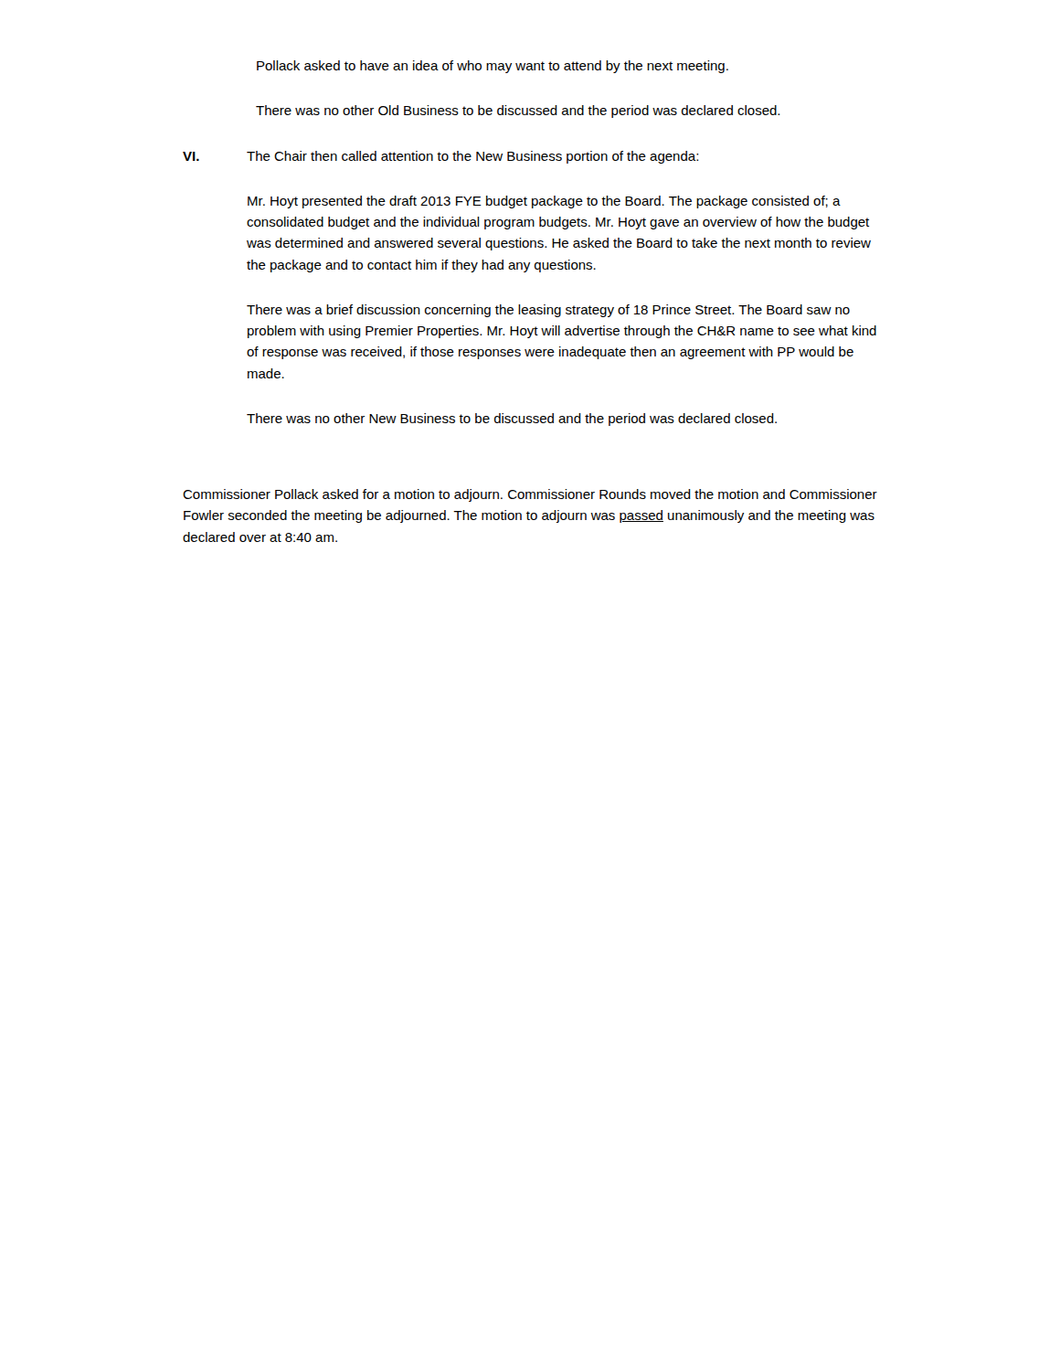Pollack asked to have an idea of who may want to attend by the next meeting.
There was no other Old Business to be discussed and the period was declared closed.
VI.
The Chair then called attention to the New Business portion of the agenda:
Mr. Hoyt presented the draft 2013 FYE budget package to the Board. The package consisted of; a consolidated budget and the individual program budgets. Mr. Hoyt gave an overview of how the budget was determined and answered several questions. He asked the Board to take the next month to review the package and to contact him if they had any questions.
There was a brief discussion concerning the leasing strategy of 18 Prince Street. The Board saw no problem with using Premier Properties. Mr. Hoyt will advertise through the CH&R name to see what kind of response was received, if those responses were inadequate then an agreement with PP would be made.
There was no other New Business to be discussed and the period was declared closed.
Commissioner Pollack asked for a motion to adjourn. Commissioner Rounds moved the motion and Commissioner Fowler seconded the meeting be adjourned. The motion to adjourn was passed unanimously and the meeting was declared over at 8:40 am.